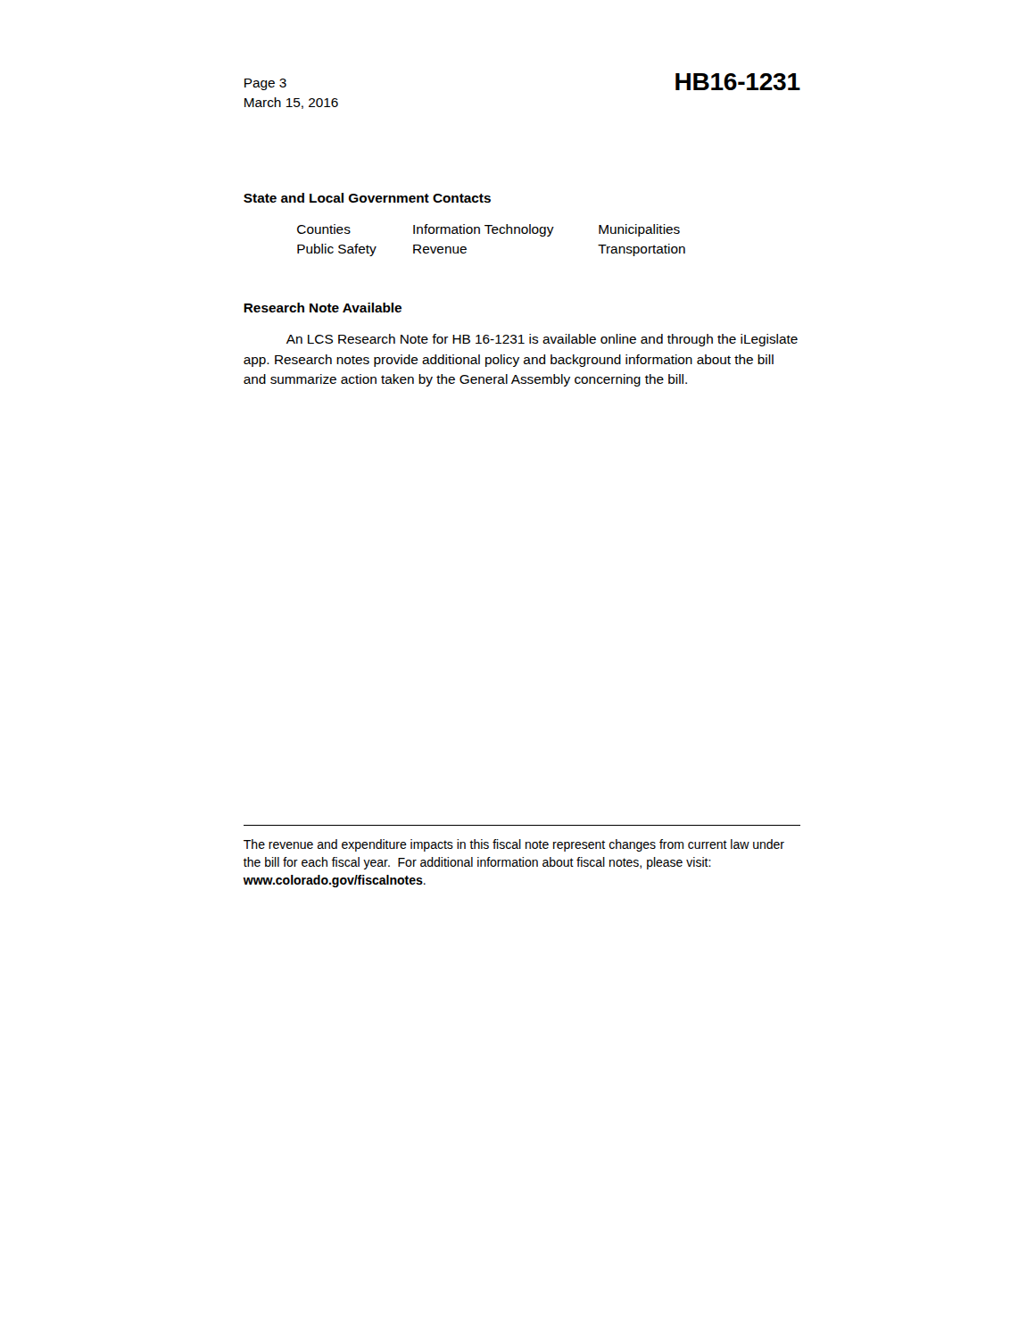Page 3
March 15, 2016
HB16-1231
State and Local Government Contacts
| Counties | Information Technology | Municipalities |
| Public Safety | Revenue | Transportation |
Research Note Available
An LCS Research Note for HB 16-1231 is available online and through the iLegislate app. Research notes provide additional policy and background information about the bill and summarize action taken by the General Assembly concerning the bill.
The revenue and expenditure impacts in this fiscal note represent changes from current law under the bill for each fiscal year. For additional information about fiscal notes, please visit: www.colorado.gov/fiscalnotes.